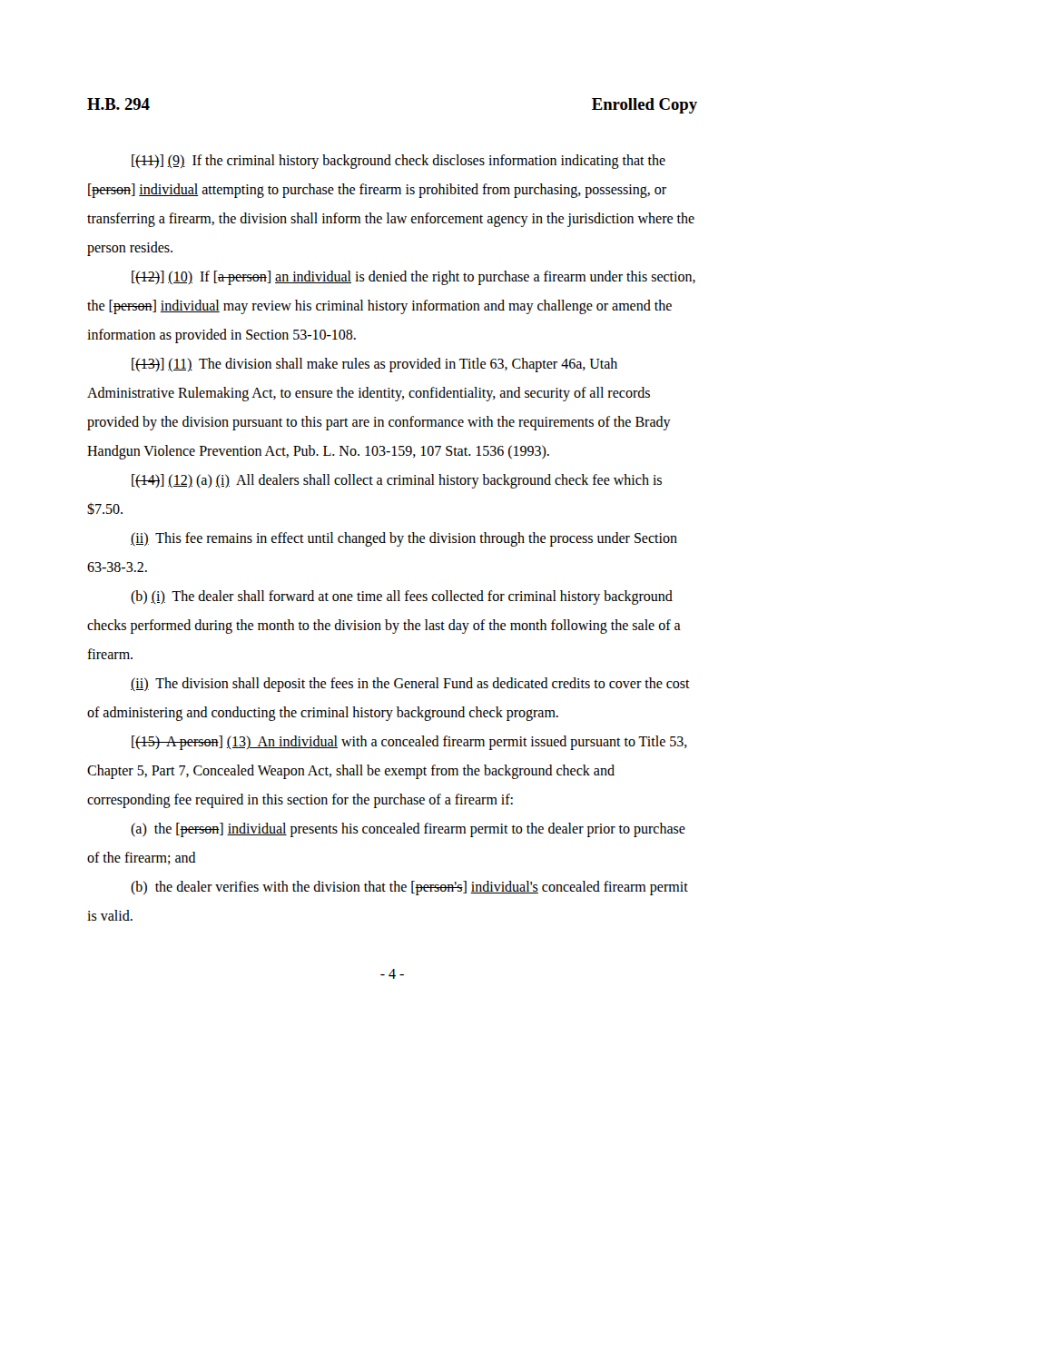H.B. 294 Enrolled Copy
[(11)] (9) If the criminal history background check discloses information indicating that the [person] individual attempting to purchase the firearm is prohibited from purchasing, possessing, or transferring a firearm, the division shall inform the law enforcement agency in the jurisdiction where the person resides.
[(12)] (10) If [a person] an individual is denied the right to purchase a firearm under this section, the [person] individual may review his criminal history information and may challenge or amend the information as provided in Section 53-10-108.
[(13)] (11) The division shall make rules as provided in Title 63, Chapter 46a, Utah Administrative Rulemaking Act, to ensure the identity, confidentiality, and security of all records provided by the division pursuant to this part are in conformance with the requirements of the Brady Handgun Violence Prevention Act, Pub. L. No. 103-159, 107 Stat. 1536 (1993).
[(14)] (12) (a) (i) All dealers shall collect a criminal history background check fee which is $7.50.
(ii) This fee remains in effect until changed by the division through the process under Section 63-38-3.2.
(b) (i) The dealer shall forward at one time all fees collected for criminal history background checks performed during the month to the division by the last day of the month following the sale of a firearm.
(ii) The division shall deposit the fees in the General Fund as dedicated credits to cover the cost of administering and conducting the criminal history background check program.
[(15) A person] (13) An individual with a concealed firearm permit issued pursuant to Title 53, Chapter 5, Part 7, Concealed Weapon Act, shall be exempt from the background check and corresponding fee required in this section for the purchase of a firearm if:
(a) the [person] individual presents his concealed firearm permit to the dealer prior to purchase of the firearm; and
(b) the dealer verifies with the division that the [person's] individual's concealed firearm permit is valid.
- 4 -